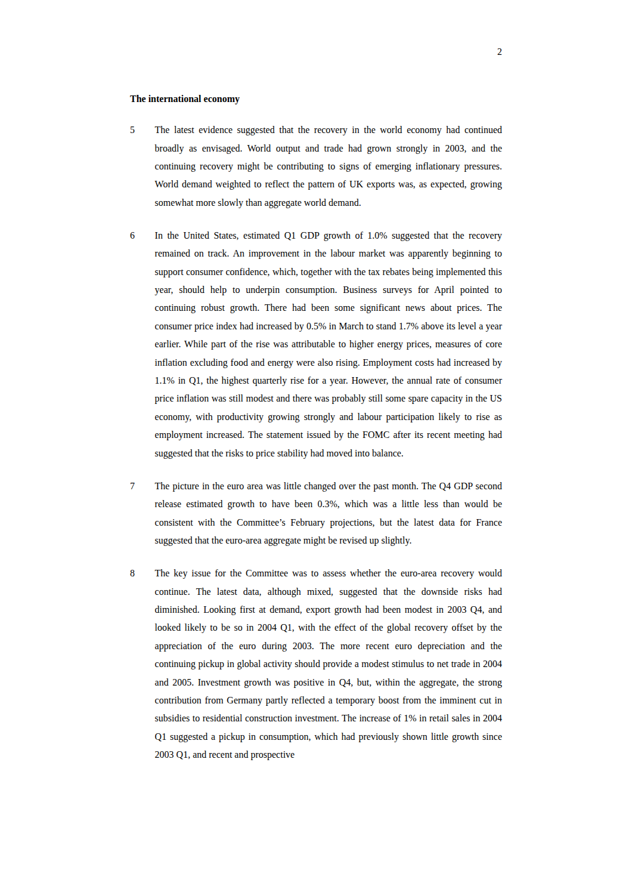2
The international economy
5
The latest evidence suggested that the recovery in the world economy had continued broadly as envisaged. World output and trade had grown strongly in 2003, and the continuing recovery might be contributing to signs of emerging inflationary pressures. World demand weighted to reflect the pattern of UK exports was, as expected, growing somewhat more slowly than aggregate world demand.
6
In the United States, estimated Q1 GDP growth of 1.0% suggested that the recovery remained on track. An improvement in the labour market was apparently beginning to support consumer confidence, which, together with the tax rebates being implemented this year, should help to underpin consumption. Business surveys for April pointed to continuing robust growth. There had been some significant news about prices. The consumer price index had increased by 0.5% in March to stand 1.7% above its level a year earlier. While part of the rise was attributable to higher energy prices, measures of core inflation excluding food and energy were also rising. Employment costs had increased by 1.1% in Q1, the highest quarterly rise for a year. However, the annual rate of consumer price inflation was still modest and there was probably still some spare capacity in the US economy, with productivity growing strongly and labour participation likely to rise as employment increased. The statement issued by the FOMC after its recent meeting had suggested that the risks to price stability had moved into balance.
7
The picture in the euro area was little changed over the past month. The Q4 GDP second release estimated growth to have been 0.3%, which was a little less than would be consistent with the Committee’s February projections, but the latest data for France suggested that the euro-area aggregate might be revised up slightly.
8
The key issue for the Committee was to assess whether the euro-area recovery would continue. The latest data, although mixed, suggested that the downside risks had diminished. Looking first at demand, export growth had been modest in 2003 Q4, and looked likely to be so in 2004 Q1, with the effect of the global recovery offset by the appreciation of the euro during 2003. The more recent euro depreciation and the continuing pickup in global activity should provide a modest stimulus to net trade in 2004 and 2005. Investment growth was positive in Q4, but, within the aggregate, the strong contribution from Germany partly reflected a temporary boost from the imminent cut in subsidies to residential construction investment. The increase of 1% in retail sales in 2004 Q1 suggested a pickup in consumption, which had previously shown little growth since 2003 Q1, and recent and prospective